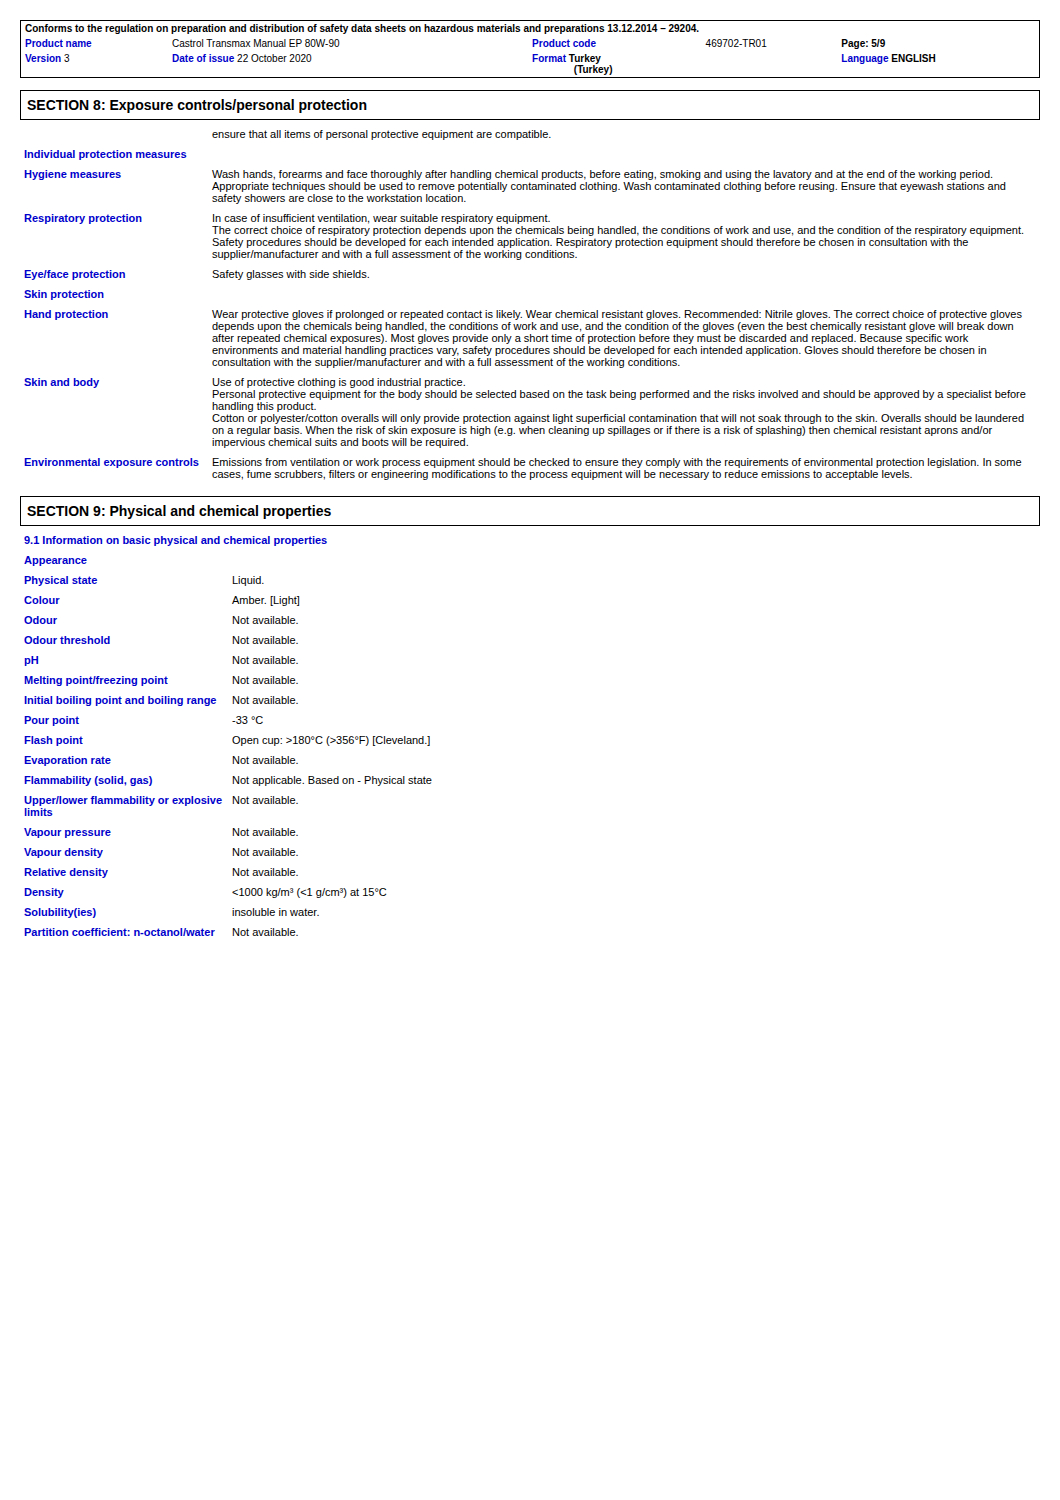| Conforms to the regulation on preparation and distribution of safety data sheets on hazardous materials and preparations 13.12.2014 – 29204. |
| Product name | Castrol Transmax Manual EP 80W-90 | | Product code | 469702-TR01 | Page: 5/9 |
| Version 3 | Date of issue 22 October 2020 | | Format Turkey (Turkey) | | Language ENGLISH |
SECTION 8: Exposure controls/personal protection
| | ensure that all items of personal protective equipment are compatible. |
| Individual protection measures |
| Hygiene measures | Wash hands, forearms and face thoroughly after handling chemical products, before eating, smoking and using the lavatory and at the end of the working period. Appropriate techniques should be used to remove potentially contaminated clothing. Wash contaminated clothing before reusing. Ensure that eyewash stations and safety showers are close to the workstation location. |
| Respiratory protection | In case of insufficient ventilation, wear suitable respiratory equipment. The correct choice of respiratory protection depends upon the chemicals being handled, the conditions of work and use, and the condition of the respiratory equipment. Safety procedures should be developed for each intended application. Respiratory protection equipment should therefore be chosen in consultation with the supplier/manufacturer and with a full assessment of the working conditions. |
| Eye/face protection | Safety glasses with side shields. |
| Skin protection |
| Hand protection | Wear protective gloves if prolonged or repeated contact is likely. Wear chemical resistant gloves. Recommended: Nitrile gloves. The correct choice of protective gloves depends upon the chemicals being handled, the conditions of work and use, and the condition of the gloves (even the best chemically resistant glove will break down after repeated chemical exposures). Most gloves provide only a short time of protection before they must be discarded and replaced. Because specific work environments and material handling practices vary, safety procedures should be developed for each intended application. Gloves should therefore be chosen in consultation with the supplier/manufacturer and with a full assessment of the working conditions. |
| Skin and body | Use of protective clothing is good industrial practice. Personal protective equipment for the body should be selected based on the task being performed and the risks involved and should be approved by a specialist before handling this product. Cotton or polyester/cotton overalls will only provide protection against light superficial contamination that will not soak through to the skin. Overalls should be laundered on a regular basis. When the risk of skin exposure is high (e.g. when cleaning up spillages or if there is a risk of splashing) then chemical resistant aprons and/or impervious chemical suits and boots will be required. |
| Environmental exposure controls | Emissions from ventilation or work process equipment should be checked to ensure they comply with the requirements of environmental protection legislation. In some cases, fume scrubbers, filters or engineering modifications to the process equipment will be necessary to reduce emissions to acceptable levels. |
SECTION 9: Physical and chemical properties
| 9.1 Information on basic physical and chemical properties |
| Appearance |
| Physical state | Liquid. |
| Colour | Amber. [Light] |
| Odour | Not available. |
| Odour threshold | Not available. |
| pH | Not available. |
| Melting point/freezing point | Not available. |
| Initial boiling point and boiling range | Not available. |
| Pour point | -33 °C |
| Flash point | Open cup: >180°C (>356°F) [Cleveland.] |
| Evaporation rate | Not available. |
| Flammability (solid, gas) | Not applicable. Based on - Physical state |
| Upper/lower flammability or explosive limits | Not available. |
| Vapour pressure | Not available. |
| Vapour density | Not available. |
| Relative density | Not available. |
| Density | <1000 kg/m³ (<1 g/cm³) at 15°C |
| Solubility(ies) | insoluble in water. |
| Partition coefficient: n-octanol/water | Not available. |